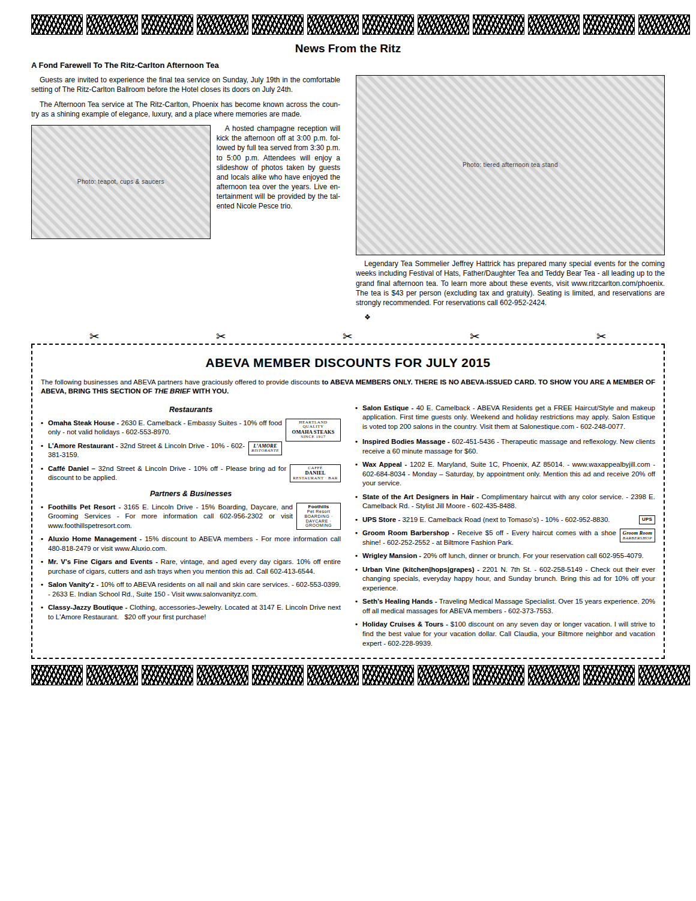News From the Ritz
A Fond Farewell To The Ritz-Carlton Afternoon Tea
Guests are invited to experience the final tea service on Sunday, July 19th in the comfortable setting of The Ritz-Carlton Ballroom before the Hotel closes its doors on July 24th.
The Afternoon Tea service at The Ritz-Carlton, Phoenix has become known across the country as a shining example of elegance, luxury, and a place where memories are made.
Photo: teapot, cups & saucers
A hosted champagne reception will kick the afternoon off at 3:00 p.m. followed by full tea served from 3:30 p.m. to 5:00 p.m. Attendees will enjoy a slideshow of photos taken by guests and locals alike who have enjoyed the afternoon tea over the years. Live entertainment will be provided by the talented Nicole Pesce trio.
Photo: tiered afternoon tea stand
Legendary Tea Sommelier Jeffrey Hattrick has prepared many special events for the coming weeks including Festival of Hats, Father/Daughter Tea and Teddy Bear Tea - all leading up to the grand final afternoon tea. To learn more about these events, visit www.ritzcarlton.com/phoenix. The tea is $43 per person (excluding tax and gratuity). Seating is limited, and reservations are strongly recommended. For reservations call 602-952-2424.
❖
✂✂✂✂✂
ABEVA MEMBER DISCOUNTS FOR JULY 2015
The following businesses and ABEVA partners have graciously offered to provide discounts to ABEVA MEMBERS ONLY. THERE IS NO ABEVA-ISSUED CARD. TO SHOW YOU ARE A MEMBER OF ABEVA, BRING THIS SECTION OF THE BRIEF WITH YOU.
Restaurants
HEARTLAND QUALITY OMAHA STEAKS SINCE 1917 Omaha Steak House - 2630 E. Camelback - Embassy Suites - 10% off food only - not valid holidays - 602-553-8970.
L’AMORE RISTORANTE L’Amore Restaurant - 32nd Street & Lincoln Drive - 10% - 602-381-3159.
CAFFÉ DANIEL RESTAURANT · BAR Caffé Daniel – 32nd Street & Lincoln Drive - 10% off - Please bring ad for discount to be applied.
Partners & Businesses
Foothills Pet Resort BOARDING · DAYCARE · GROOMING Foothills Pet Resort - 3165 E. Lincoln Drive - 15% Boarding, Daycare, and Grooming Services - For more information call 602-956-2302 or visit www.foothillspetresort.com.
Aluxio Home Management - 15% discount to ABEVA members - For more information call 480-818-2479 or visit www.Aluxio.com.
Mr. V's Fine Cigars and Events - Rare, vintage, and aged every day cigars. 10% off entire purchase of cigars, cutters and ash trays when you mention this ad. Call 602-413-6544.
Salon Vanity'z - 10% off to ABEVA residents on all nail and skin care services. - 602-553-0399. - 2633 E. Indian School Rd., Suite 150 - Visit www.salonvanityz.com.
Classy-Jazzy Boutique - Clothing, accessories-Jewelry. Located at 3147 E. Lincoln Drive next to L'Amore Restaurant. $20 off your first purchase!
Salon Estique - 40 E. Camelback - ABEVA Residents get a FREE Haircut/Style and makeup application. First time guests only. Weekend and holiday restrictions may apply. Salon Estique is voted top 200 salons in the country. Visit them at Salonestique.com - 602-248-0077.
Inspired Bodies Massage - 602-451-5436 - Therapeutic massage and reflexology. New clients receive a 60 minute massage for $60.
Wax Appeal - 1202 E. Maryland, Suite 1C, Phoenix, AZ 85014. - www.waxappealbyjill.com - 602-684-8034 - Monday – Saturday, by appointment only. Mention this ad and receive 20% off your service.
State of the Art Designers in Hair - Complimentary haircut with any color service. - 2398 E. Camelback Rd. - Stylist Jill Moore - 602-435-8488.
UPS UPS Store - 3219 E. Camelback Road (next to Tomaso’s) - 10% - 602-952-8830.
Groom Room BARBERSHOP Groom Room Barbershop - Receive $5 off - Every haircut comes with a shoe shine! - 602-252-2552 - at Biltmore Fashion Park.
Wrigley Mansion - 20% off lunch, dinner or brunch. For your reservation call 602-955-4079.
Urban Vine (kitchen|hops|grapes) - 2201 N. 7th St. - 602-258-5149 - Check out their ever changing specials, everyday happy hour, and Sunday brunch. Bring this ad for 10% off your experience.
Seth’s Healing Hands - Traveling Medical Massage Specialist. Over 15 years experience. 20% off all medical massages for ABEVA members - 602-373-7553.
Holiday Cruises & Tours - $100 discount on any seven day or longer vacation. I will strive to find the best value for your vacation dollar. Call Claudia, your Biltmore neighbor and vacation expert - 602-228-9939.